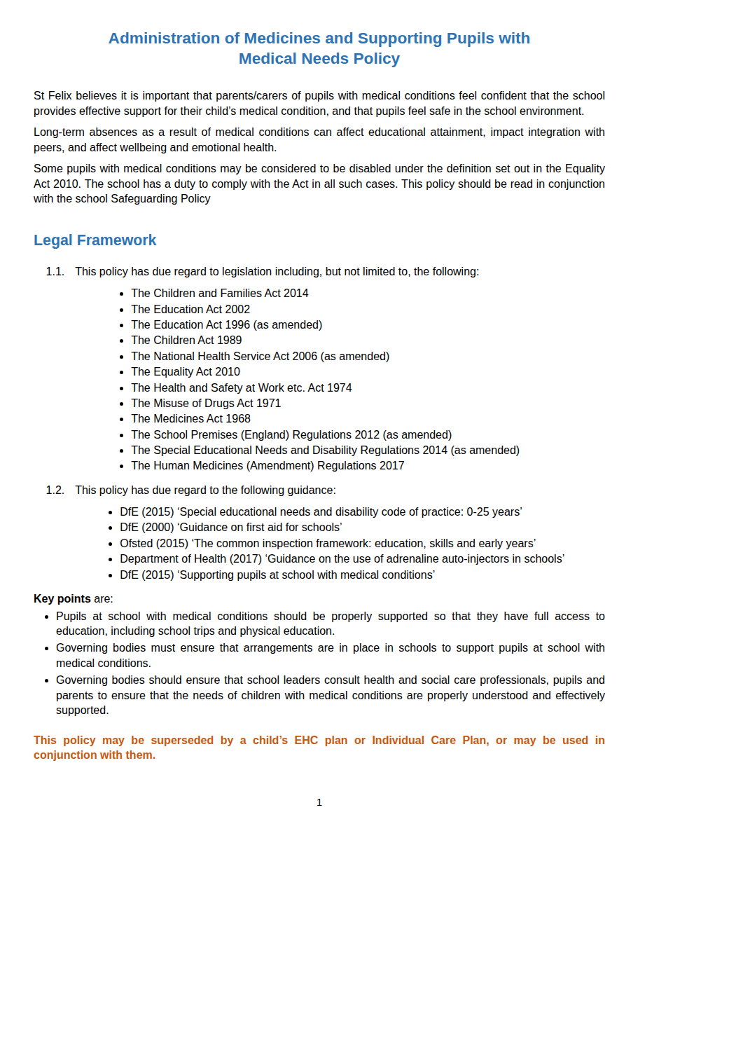Administration of Medicines and Supporting Pupils with
Medical Needs Policy
St Felix believes it is important that parents/carers of pupils with medical conditions feel confident that the school provides effective support for their child’s medical condition, and that pupils feel safe in the school environment.
Long-term absences as a result of medical conditions can affect educational attainment, impact integration with peers, and affect wellbeing and emotional health.
Some pupils with medical conditions may be considered to be disabled under the definition set out in the Equality Act 2010. The school has a duty to comply with the Act in all such cases. This policy should be read in conjunction with the school Safeguarding Policy
Legal Framework
1.1. This policy has due regard to legislation including, but not limited to, the following:
The Children and Families Act 2014
The Education Act 2002
The Education Act 1996 (as amended)
The Children Act 1989
The National Health Service Act 2006 (as amended)
The Equality Act 2010
The Health and Safety at Work etc. Act 1974
The Misuse of Drugs Act 1971
The Medicines Act 1968
The School Premises (England) Regulations 2012 (as amended)
The Special Educational Needs and Disability Regulations 2014 (as amended)
The Human Medicines (Amendment) Regulations 2017
1.2. This policy has due regard to the following guidance:
DfE (2015) ‘Special educational needs and disability code of practice: 0-25 years’
DfE (2000) ‘Guidance on first aid for schools’
Ofsted (2015) ‘The common inspection framework: education, skills and early years’
Department of Health (2017) ‘Guidance on the use of adrenaline auto-injectors in schools’
DfE (2015) ‘Supporting pupils at school with medical conditions’
Key points are:
Pupils at school with medical conditions should be properly supported so that they have full access to education, including school trips and physical education.
Governing bodies must ensure that arrangements are in place in schools to support pupils at school with medical conditions.
Governing bodies should ensure that school leaders consult health and social care professionals, pupils and parents to ensure that the needs of children with medical conditions are properly understood and effectively supported.
This policy may be superseded by a child’s EHC plan or Individual Care Plan, or may be used in conjunction with them.
1